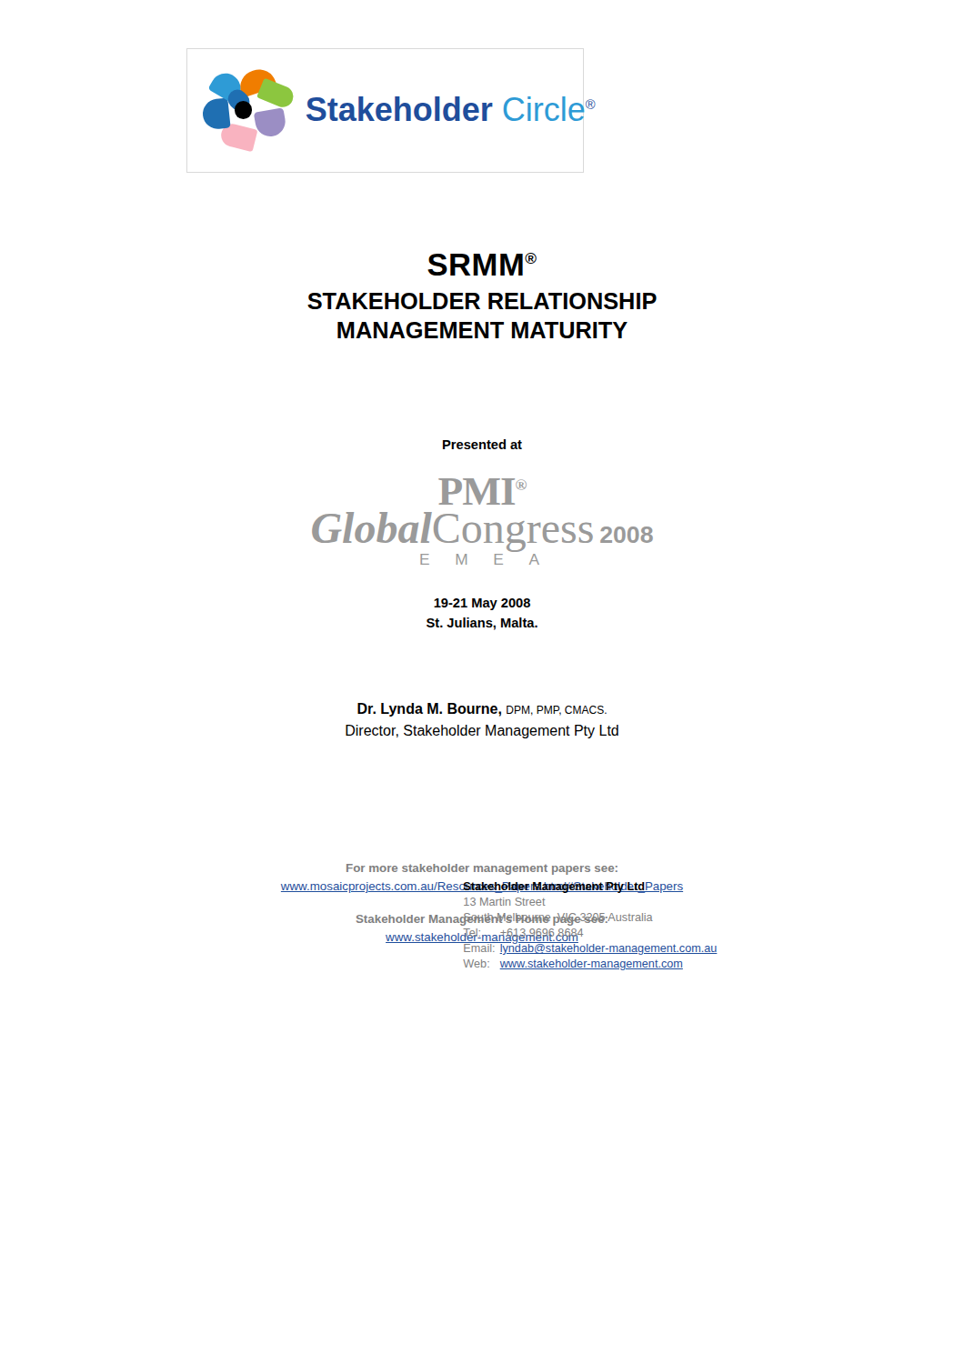Stakeholder Circle®
SRMM®
STAKEHOLDER RELATIONSHIP
MANAGEMENT MATURITY
Presented at
PMI®
Global Congress 2008
E M E A
19-21 May 2008
St. Julians, Malta.
Dr. Lynda M. Bourne, DPM, PMP, CMACS.
Director, Stakeholder Management Pty Ltd
For more stakeholder management papers see:
www.mosaicprojects.com.au/Resources_Papers.html#Stakeholder_Papers
Stakeholder Management’s Home page see:
www.stakeholder-management.com
Stakeholder Management Pty Ltd
13 Martin Street
South Melbourne VIC 3205 Australia
Tel:+613 9696 8684
Email: lyndab@stakeholder-management.com.au
Web: www.stakeholder-management.com